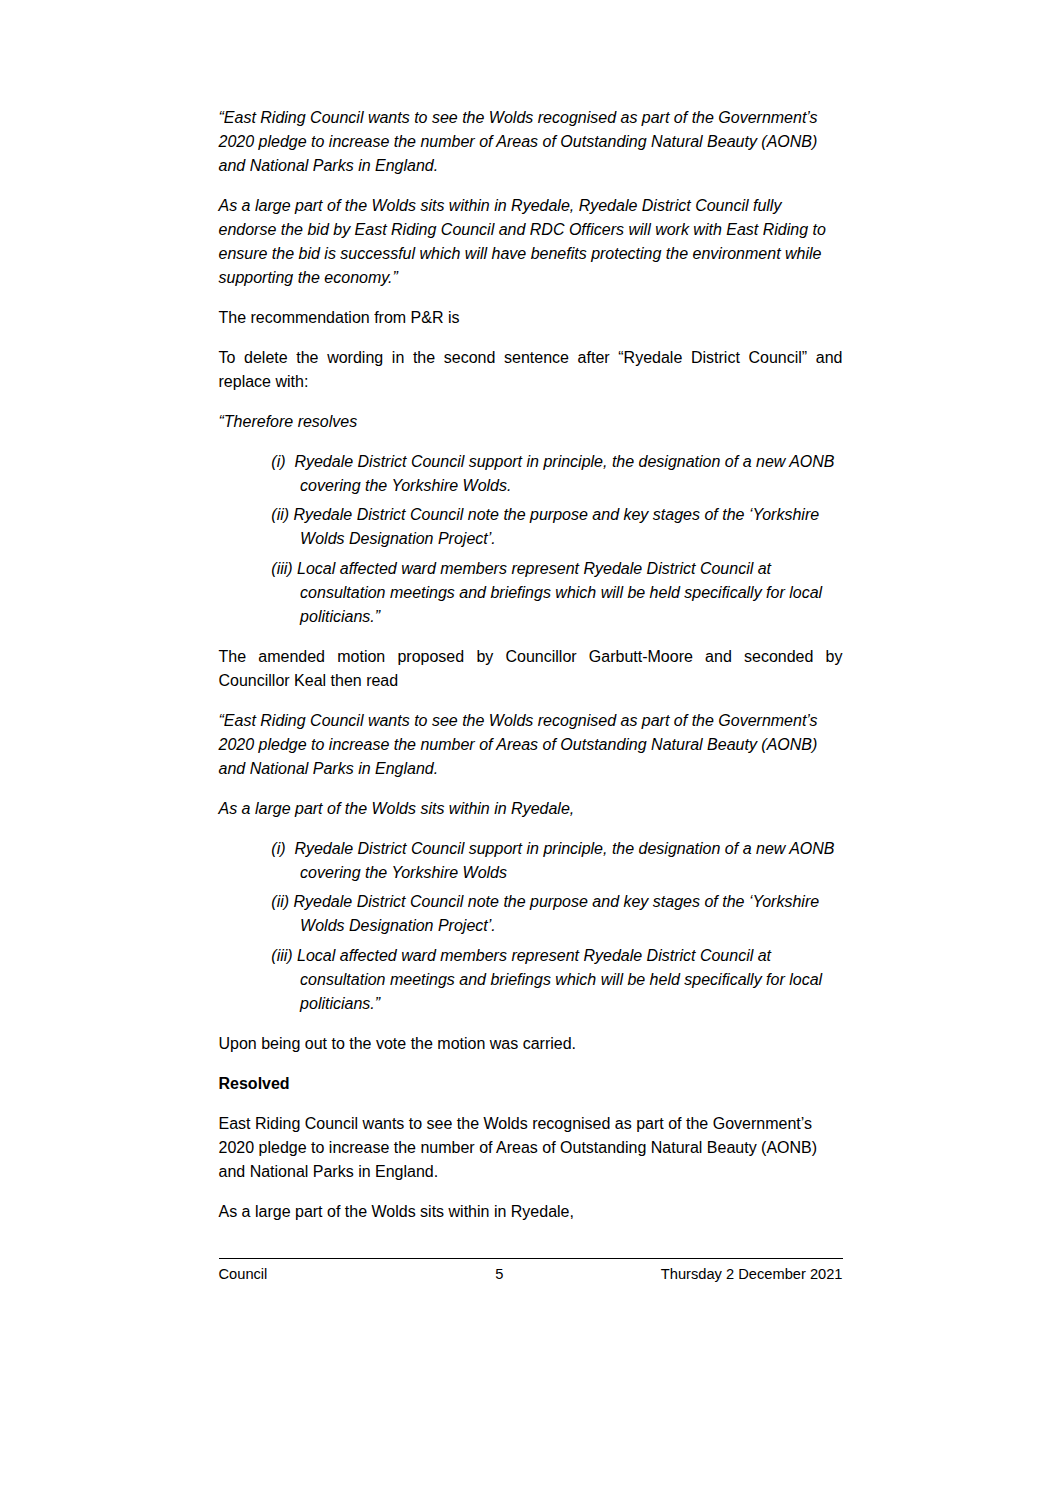“East Riding Council wants to see the Wolds recognised as part of the Government’s 2020 pledge to increase the number of Areas of Outstanding Natural Beauty (AONB) and National Parks in England.
As a large part of the Wolds sits within in Ryedale, Ryedale District Council fully endorse the bid by East Riding Council and RDC Officers will work with East Riding to ensure the bid is successful which will have benefits protecting the environment while supporting the economy.”
The recommendation from P&R is
To delete the wording in the second sentence after “Ryedale District Council” and replace with:
“Therefore resolves
(i) Ryedale District Council support in principle, the designation of a new AONB covering the Yorkshire Wolds.
(ii) Ryedale District Council note the purpose and key stages of the ‘Yorkshire Wolds Designation Project’.
(iii) Local affected ward members represent Ryedale District Council at consultation meetings and briefings which will be held specifically for local politicians.”
The amended motion proposed by Councillor Garbutt-Moore and seconded by Councillor Keal then read
“East Riding Council wants to see the Wolds recognised as part of the Government’s 2020 pledge to increase the number of Areas of Outstanding Natural Beauty (AONB) and National Parks in England.
As a large part of the Wolds sits within in Ryedale,
(i) Ryedale District Council support in principle, the designation of a new AONB covering the Yorkshire Wolds
(ii) Ryedale District Council note the purpose and key stages of the ‘Yorkshire Wolds Designation Project’.
(iii) Local affected ward members represent Ryedale District Council at consultation meetings and briefings which will be held specifically for local politicians.”
Upon being out to the vote the motion was carried.
Resolved
East Riding Council wants to see the Wolds recognised as part of the Government’s 2020 pledge to increase the number of Areas of Outstanding Natural Beauty (AONB) and National Parks in England.
As a large part of the Wolds sits within in Ryedale,
Council
5
Thursday 2 December 2021